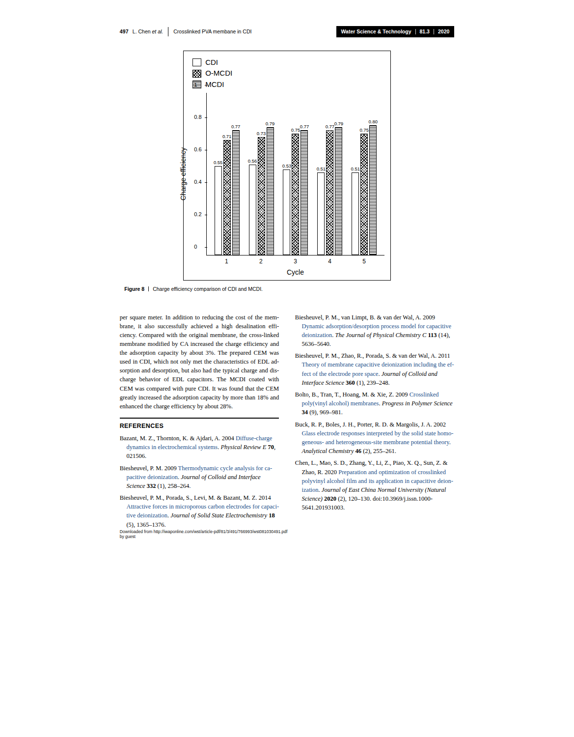497
L. Chen et al.
Crosslinked PVA membane in CDI
Water Science & Technology 81.3 2020
CDI
O-MCDI
MCDI
Charge efficiency
0
0.2
0.4
0.6
0.8
1
0.55
0.71
0.77
0.56
0.73
0.79
0.53
0.75
0.77
0.51
0.77
0.79
0.51
0.75
0.80
1
2
3
4
5
Cycle
Figure 8 Charge efficiency comparison of CDI and MCDI.
per square meter. In addition to reducing the cost of the membrane, it also successfully achieved a high desalination efficiency. Compared with the original membrane, the cross-linked membrane modified by CA increased the charge efficiency and the adsorption capacity by about 3%. The prepared CEM was used in CDI, which not only met the characteristics of EDL adsorption and desorption, but also had the typical charge and discharge behavior of EDL capacitors. The MCDI coated with CEM was compared with pure CDI. It was found that the CEM greatly increased the adsorption capacity by more than 18% and enhanced the charge efficiency by about 28%.
REFERENCES
Bazant, M. Z., Thornton, K. & Ajdari, A. 2004 Diffuse-charge dynamics in electrochemical systems. Physical Review E 70, 021506.
Biesheuvel, P. M. 2009 Thermodynamic cycle analysis for capacitive deionization. Journal of Colloid and Interface Science 332 (1), 258–264.
Biesheuvel, P. M., Porada, S., Levi, M. & Bazant, M. Z. 2014 Attractive forces in microporous carbon electrodes for capacitive deionization. Journal of Solid State Electrochemistry 18 (5), 1365–1376.
Biesheuvel, P. M., van Limpt, B. & van der Wal, A. 2009 Dynamic adsorption/desorption process model for capacitive deionization. The Journal of Physical Chemistry C 113 (14), 5636–5640.
Biesheuvel, P. M., Zhao, R., Porada, S. & van der Wal, A. 2011 Theory of membrane capacitive deionization including the effect of the electrode pore space. Journal of Colloid and Interface Science 360 (1), 239–248.
Bolto, B., Tran, T., Hoang, M. & Xie, Z. 2009 Crosslinked poly(vinyl alcohol) membranes. Progress in Polymer Science 34 (9), 969–981.
Buck, R. P., Boles, J. H., Porter, R. D. & Margolis, J. A. 2002 Glass electrode responses interpreted by the solid state homogeneous- and heterogeneous-site membrane potential theory. Analytical Chemistry 46 (2), 255–261.
Chen, L., Mao, S. D., Zhang, Y., Li, Z., Piao, X. Q., Sun, Z. & Zhao, R. 2020 Preparation and optimization of crosslinked polyvinyl alcohol film and its application in capacitive deionization. Journal of East China Normal University (Natural Science) 2020 (2), 120–130. doi:10.3969/j.issn.1000-5641.201931003.
Downloaded from http://iwaponline.com/wst/article-pdf/81/3/491/766993/wst081030491.pdf
by guest